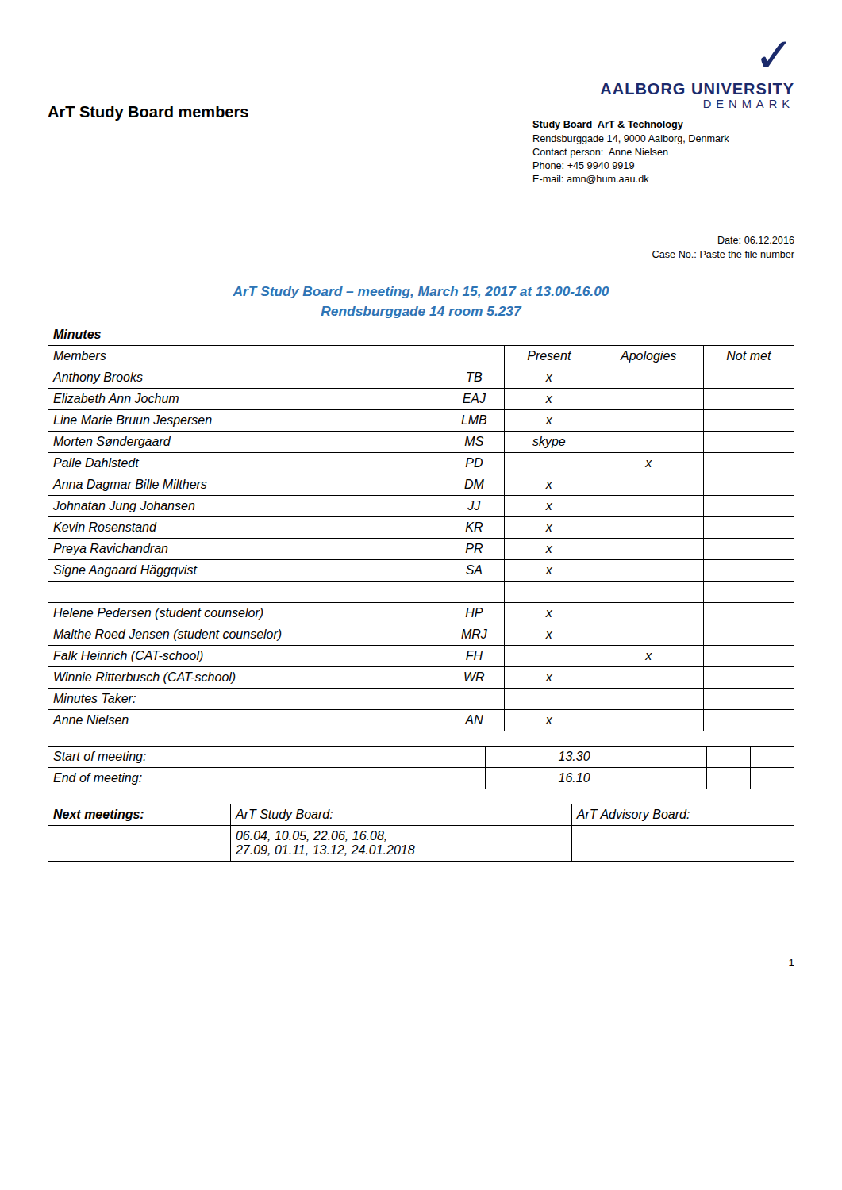✓
AALBORG UNIVERSITY
DENMARK
ArT Study Board members
Study Board ArT & Technology
Rendsburggade 14, 9000 Aalborg, Denmark
Contact person: Anne Nielsen
Phone: +45 9940 9919
E-mail: amn@hum.aau.dk
Date: 06.12.2016
Case No.: Paste the file number
| ArT Study Board – meeting, March 15, 2017 at 13.00-16.00 Rendsburggade 14 room 5.237 |
| Minutes |
| Members | | Present | Apologies | Not met |
| Anthony Brooks | TB | x | | |
| Elizabeth Ann Jochum | EAJ | x | | |
| Line Marie Bruun Jespersen | LMB | x | | |
| Morten Søndergaard | MS | skype | | |
| Palle Dahlstedt | PD | | x | |
| Anna Dagmar Bille Milthers | DM | x | | |
| Johnatan Jung Johansen | JJ | x | | |
| Kevin Rosenstand | KR | x | | |
| Preya Ravichandran | PR | x | | |
| Signe Aagaard Häggqvist | SA | x | | |
| Helene Pedersen (student counselor) | HP | x | | |
| Malthe Roed Jensen (student counselor) | MRJ | x | | |
| Falk Heinrich (CAT-school) | FH | | x | |
| Winnie Ritterbusch (CAT-school) | WR | x | | |
| Minutes Taker: | | | | |
| Anne Nielsen | AN | x | | |
| Start of meeting: | 13.30 | | | |
| End of meeting: | 16.10 | | | |
| Next meetings: | ArT Study Board: | ArT Advisory Board: |
| | 06.04, 10.05, 22.06, 16.08, 27.09, 01.11, 13.12, 24.01.2018 | |
1